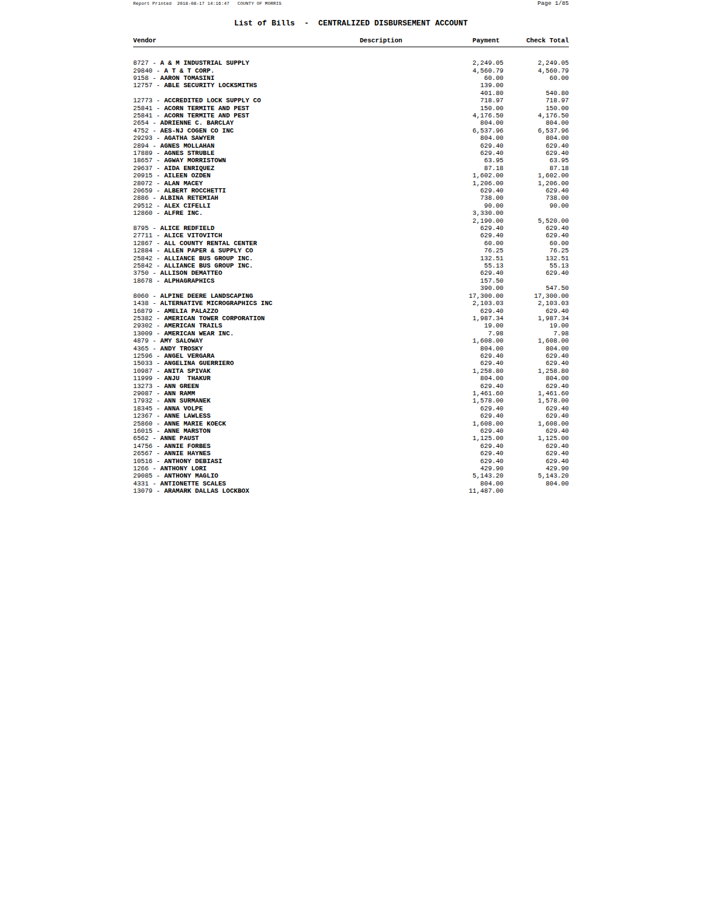Report Printed 2018-08-17 14:16:47 COUNTY OF MORRIS
Page 1/85
List of Bills - CENTRALIZED DISBURSEMENT ACCOUNT
| Vendor | Description | Payment | Check Total |
| --- | --- | --- | --- |
| 8727 - A & M INDUSTRIAL SUPPLY | | 2,249.05 | 2,249.05 |
| 29840 - A T & T CORP. | | 4,560.79 | 4,560.79 |
| 9158 - AARON TOMASINI | | 60.00 | 60.00 |
| 12757 - ABLE SECURITY LOCKSMITHS | | 139.00 | |
| | | 401.80 | 540.80 |
| 12773 - ACCREDITED LOCK SUPPLY CO | | 718.97 | 718.97 |
| 25841 - ACORN TERMITE AND PEST | | 150.00 | 150.00 |
| 25841 - ACORN TERMITE AND PEST | | 4,176.50 | 4,176.50 |
| 2654 - ADRIENNE C. BARCLAY | | 804.00 | 804.00 |
| 4752 - AES-NJ COGEN CO INC | | 6,537.96 | 6,537.96 |
| 29293 - AGATHA SAWYER | | 804.00 | 804.00 |
| 2894 - AGNES MOLLAHAN | | 629.40 | 629.40 |
| 17889 - AGNES STRUBLE | | 629.40 | 629.40 |
| 18657 - AGWAY MORRISTOWN | | 63.95 | 63.95 |
| 29637 - AIDA ENRIQUEZ | | 87.18 | 87.18 |
| 20915 - AILEEN OZDEN | | 1,602.00 | 1,602.00 |
| 28072 - ALAN MACEY | | 1,206.00 | 1,206.00 |
| 20659 - ALBERT ROCCHETTI | | 629.40 | 629.40 |
| 2886 - ALBINA RETEMIAH | | 738.00 | 738.00 |
| 29512 - ALEX CIFELLI | | 90.00 | 90.00 |
| 12860 - ALFRE INC. | | 3,330.00 | |
| | | 2,190.00 | 5,520.00 |
| 8795 - ALICE REDFIELD | | 629.40 | 629.40 |
| 27711 - ALICE VITOVITCH | | 629.40 | 629.40 |
| 12867 - ALL COUNTY RENTAL CENTER | | 60.00 | 60.00 |
| 12884 - ALLEN PAPER & SUPPLY CO | | 76.25 | 76.25 |
| 25842 - ALLIANCE BUS GROUP INC. | | 132.51 | 132.51 |
| 25842 - ALLIANCE BUS GROUP INC. | | 55.13 | 55.13 |
| 3750 - ALLISON DEMATTEO | | 629.40 | 629.40 |
| 18678 - ALPHAGRAPHICS | | 157.50 | |
| | | 390.00 | 547.50 |
| 8060 - ALPINE DEERE LANDSCAPING | | 17,300.00 | 17,300.00 |
| 1438 - ALTERNATIVE MICROGRAPHICS INC | | 2,103.03 | 2,103.03 |
| 16879 - AMELIA PALAZZO | | 629.40 | 629.40 |
| 25382 - AMERICAN TOWER CORPORATION | | 1,987.34 | 1,987.34 |
| 29302 - AMERICAN TRAILS | | 19.00 | 19.00 |
| 13009 - AMERICAN WEAR INC. | | 7.98 | 7.98 |
| 4879 - AMY SALOWAY | | 1,608.00 | 1,608.00 |
| 4365 - ANDY TROSKY | | 804.00 | 804.00 |
| 12596 - ANGEL VERGARA | | 629.40 | 629.40 |
| 15033 - ANGELINA GUERRIERO | | 629.40 | 629.40 |
| 10987 - ANITA SPIVAK | | 1,258.80 | 1,258.80 |
| 11999 - ANJU THAKUR | | 804.00 | 804.00 |
| 13273 - ANN GREEN | | 629.40 | 629.40 |
| 29087 - ANN RAMM | | 1,461.60 | 1,461.60 |
| 17932 - ANN SURMANEK | | 1,578.00 | 1,578.00 |
| 18345 - ANNA VOLPE | | 629.40 | 629.40 |
| 12367 - ANNE LAWLESS | | 629.40 | 629.40 |
| 25860 - ANNE MARIE KOECK | | 1,608.00 | 1,608.00 |
| 16015 - ANNE MARSTON | | 629.40 | 629.40 |
| 6562 - ANNE PAUST | | 1,125.00 | 1,125.00 |
| 14756 - ANNIE FORBES | | 629.40 | 629.40 |
| 26567 - ANNIE HAYNES | | 629.40 | 629.40 |
| 10516 - ANTHONY DEBIASI | | 629.40 | 629.40 |
| 1266 - ANTHONY LORI | | 429.90 | 429.90 |
| 29085 - ANTHONY MAGLIO | | 5,143.20 | 5,143.20 |
| 4331 - ANTIONETTE SCALES | | 804.00 | 804.00 |
| 13079 - ARAMARK DALLAS LOCKBOX | | 11,487.00 | |